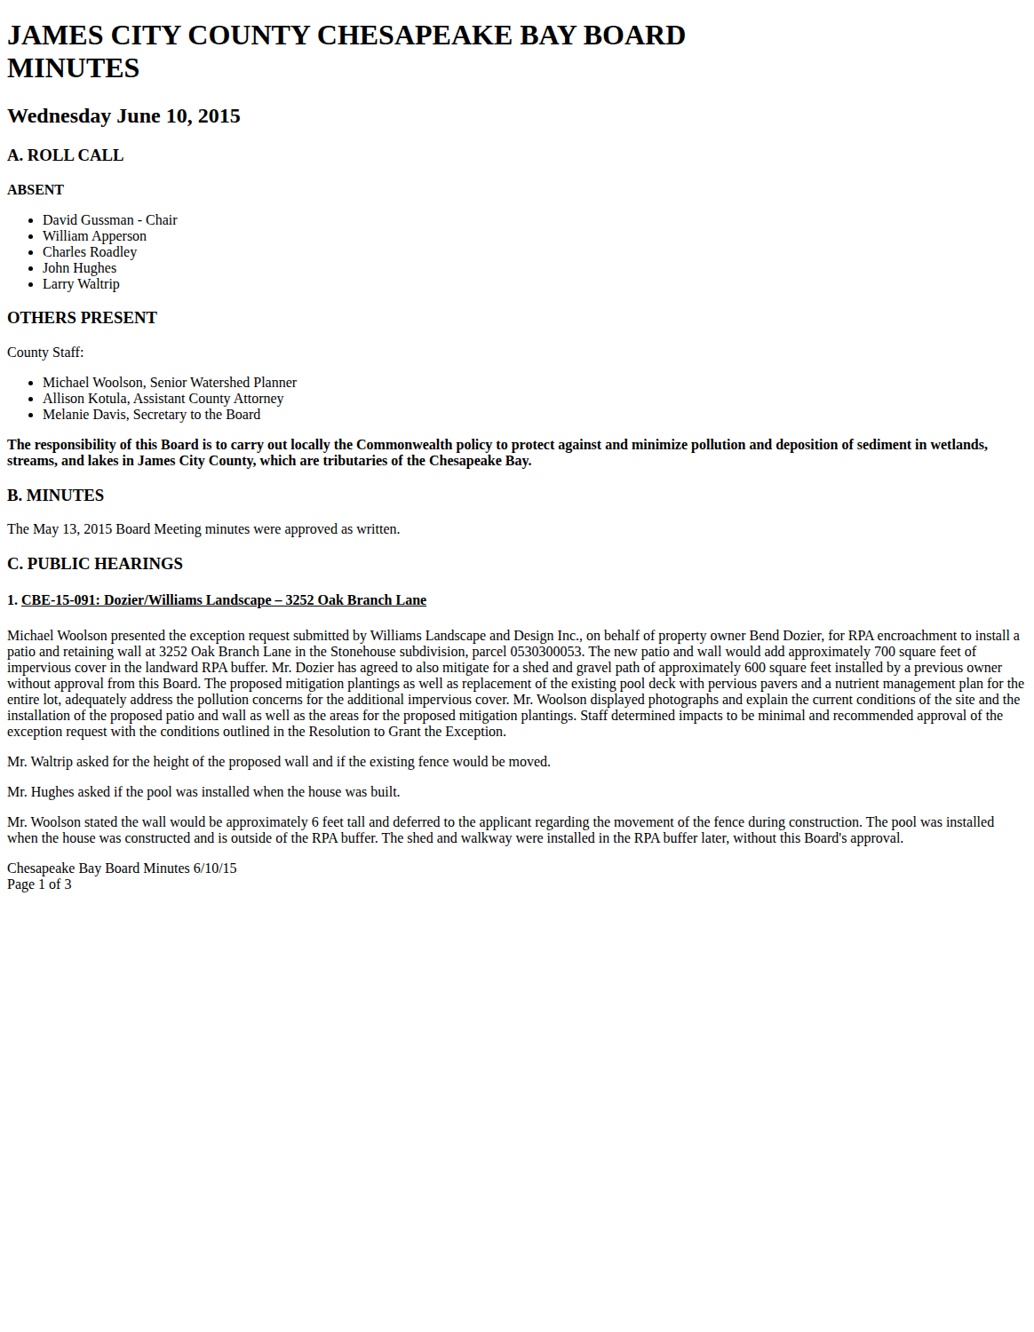JAMES CITY COUNTY CHESAPEAKE BAY BOARD
MINUTES
Wednesday June 10, 2015
A. ROLL CALL
ABSENT
David Gussman - Chair
William Apperson
Charles Roadley
John Hughes
Larry Waltrip
OTHERS PRESENT
County Staff:
Michael Woolson, Senior Watershed Planner
Allison Kotula, Assistant County Attorney
Melanie Davis, Secretary to the Board
The responsibility of this Board is to carry out locally the Commonwealth policy to protect against and minimize pollution and deposition of sediment in wetlands, streams, and lakes in James City County, which are tributaries of the Chesapeake Bay.
B. MINUTES
The May 13, 2015 Board Meeting minutes were approved as written.
C. PUBLIC HEARINGS
1. CBE-15-091: Dozier/Williams Landscape – 3252 Oak Branch Lane
Michael Woolson presented the exception request submitted by Williams Landscape and Design Inc., on behalf of property owner Bend Dozier, for RPA encroachment to install a patio and retaining wall at 3252 Oak Branch Lane in the Stonehouse subdivision, parcel 0530300053. The new patio and wall would add approximately 700 square feet of impervious cover in the landward RPA buffer. Mr. Dozier has agreed to also mitigate for a shed and gravel path of approximately 600 square feet installed by a previous owner without approval from this Board. The proposed mitigation plantings as well as replacement of the existing pool deck with pervious pavers and a nutrient management plan for the entire lot, adequately address the pollution concerns for the additional impervious cover. Mr. Woolson displayed photographs and explain the current conditions of the site and the installation of the proposed patio and wall as well as the areas for the proposed mitigation plantings. Staff determined impacts to be minimal and recommended approval of the exception request with the conditions outlined in the Resolution to Grant the Exception.
Mr. Waltrip asked for the height of the proposed wall and if the existing fence would be moved.
Mr. Hughes asked if the pool was installed when the house was built.
Mr. Woolson stated the wall would be approximately 6 feet tall and deferred to the applicant regarding the movement of the fence during construction. The pool was installed when the house was constructed and is outside of the RPA buffer. The shed and walkway were installed in the RPA buffer later, without this Board's approval.
Chesapeake Bay Board Minutes 6/10/15
Page 1 of 3